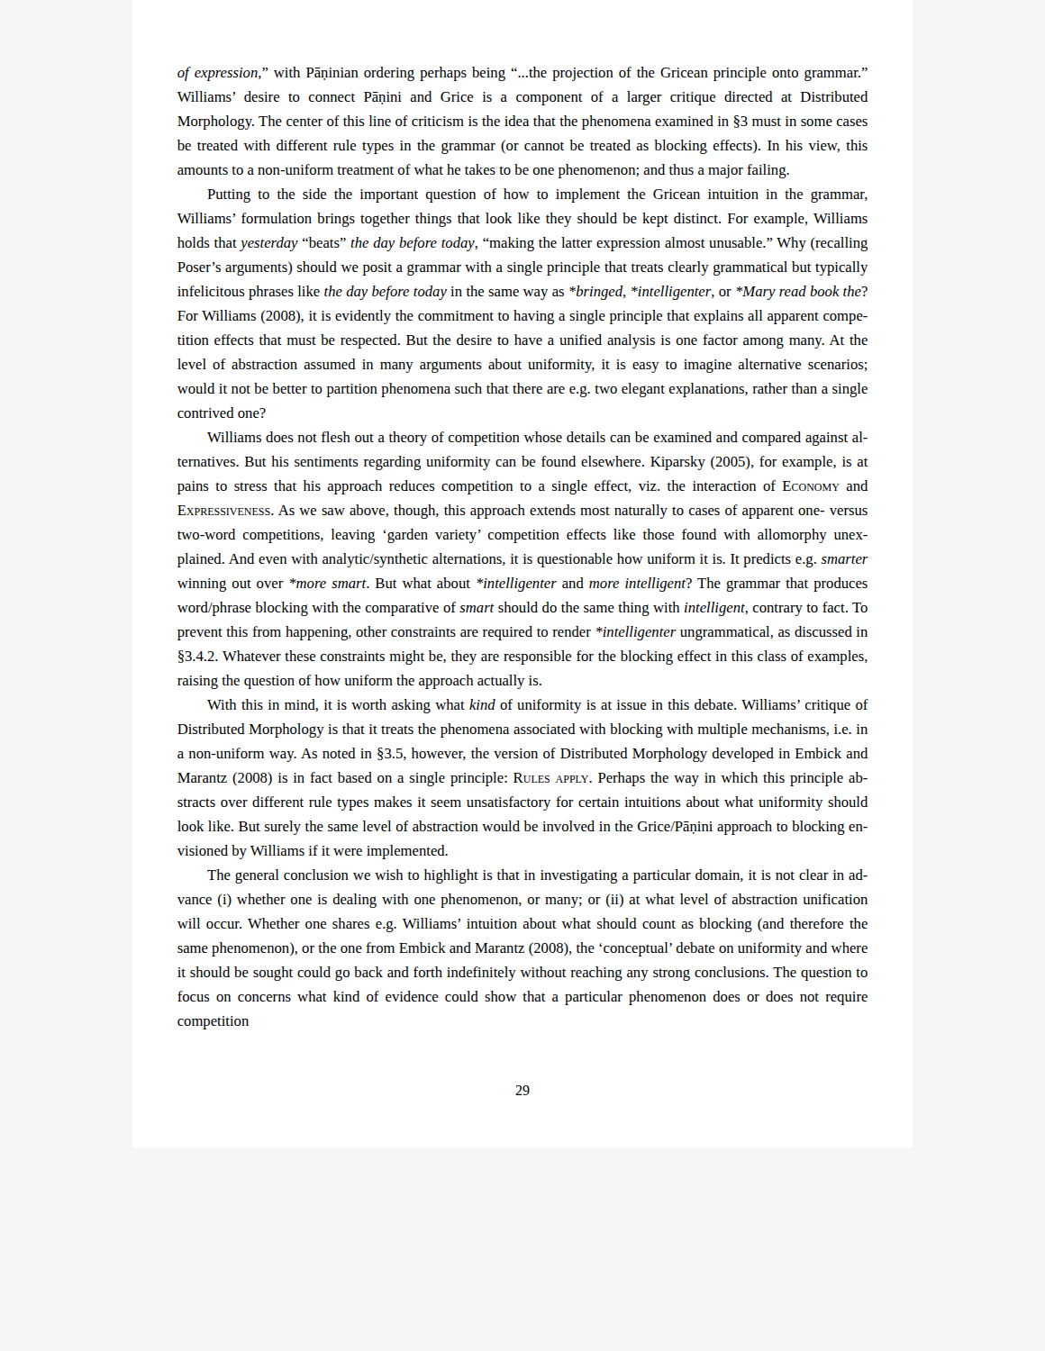of expression,” with Pāṇinian ordering perhaps being “...the projection of the Gricean principle onto grammar.” Williams’ desire to connect Pāṇini and Grice is a component of a larger critique directed at Distributed Morphology. The center of this line of criticism is the idea that the phenomena examined in §3 must in some cases be treated with different rule types in the grammar (or cannot be treated as blocking effects). In his view, this amounts to a non-uniform treatment of what he takes to be one phenomenon; and thus a major failing.
Putting to the side the important question of how to implement the Gricean intuition in the grammar, Williams’ formulation brings together things that look like they should be kept distinct. For example, Williams holds that yesterday “beats” the day before today, “making the latter expression almost unusable.” Why (recalling Poser’s arguments) should we posit a grammar with a single principle that treats clearly grammatical but typically infelicitous phrases like the day before today in the same way as *bringed, *intelligenter, or *Mary read book the? For Williams (2008), it is evidently the commitment to having a single principle that explains all apparent competition effects that must be respected. But the desire to have a unified analysis is one factor among many. At the level of abstraction assumed in many arguments about uniformity, it is easy to imagine alternative scenarios; would it not be better to partition phenomena such that there are e.g. two elegant explanations, rather than a single contrived one?
Williams does not flesh out a theory of competition whose details can be examined and compared against alternatives. But his sentiments regarding uniformity can be found elsewhere. Kiparsky (2005), for example, is at pains to stress that his approach reduces competition to a single effect, viz. the interaction of Economy and Expressiveness. As we saw above, though, this approach extends most naturally to cases of apparent one- versus two-word competitions, leaving ‘garden variety’ competition effects like those found with allomorphy unexplained. And even with analytic/synthetic alternations, it is questionable how uniform it is. It predicts e.g. smarter winning out over *more smart. But what about *intelligenter and more intelligent? The grammar that produces word/phrase blocking with the comparative of smart should do the same thing with intelligent, contrary to fact. To prevent this from happening, other constraints are required to render *intelligenter ungrammatical, as discussed in §3.4.2. Whatever these constraints might be, they are responsible for the blocking effect in this class of examples, raising the question of how uniform the approach actually is.
With this in mind, it is worth asking what kind of uniformity is at issue in this debate. Williams’ critique of Distributed Morphology is that it treats the phenomena associated with blocking with multiple mechanisms, i.e. in a non-uniform way. As noted in §3.5, however, the version of Distributed Morphology developed in Embick and Marantz (2008) is in fact based on a single principle: Rules apply. Perhaps the way in which this principle abstracts over different rule types makes it seem unsatisfactory for certain intuitions about what uniformity should look like. But surely the same level of abstraction would be involved in the Grice/Pāṇini approach to blocking envisioned by Williams if it were implemented.
The general conclusion we wish to highlight is that in investigating a particular domain, it is not clear in advance (i) whether one is dealing with one phenomenon, or many; or (ii) at what level of abstraction unification will occur. Whether one shares e.g. Williams’ intuition about what should count as blocking (and therefore the same phenomenon), or the one from Embick and Marantz (2008), the ‘conceptual’ debate on uniformity and where it should be sought could go back and forth indefinitely without reaching any strong conclusions. The question to focus on concerns what kind of evidence could show that a particular phenomenon does or does not require competition
29